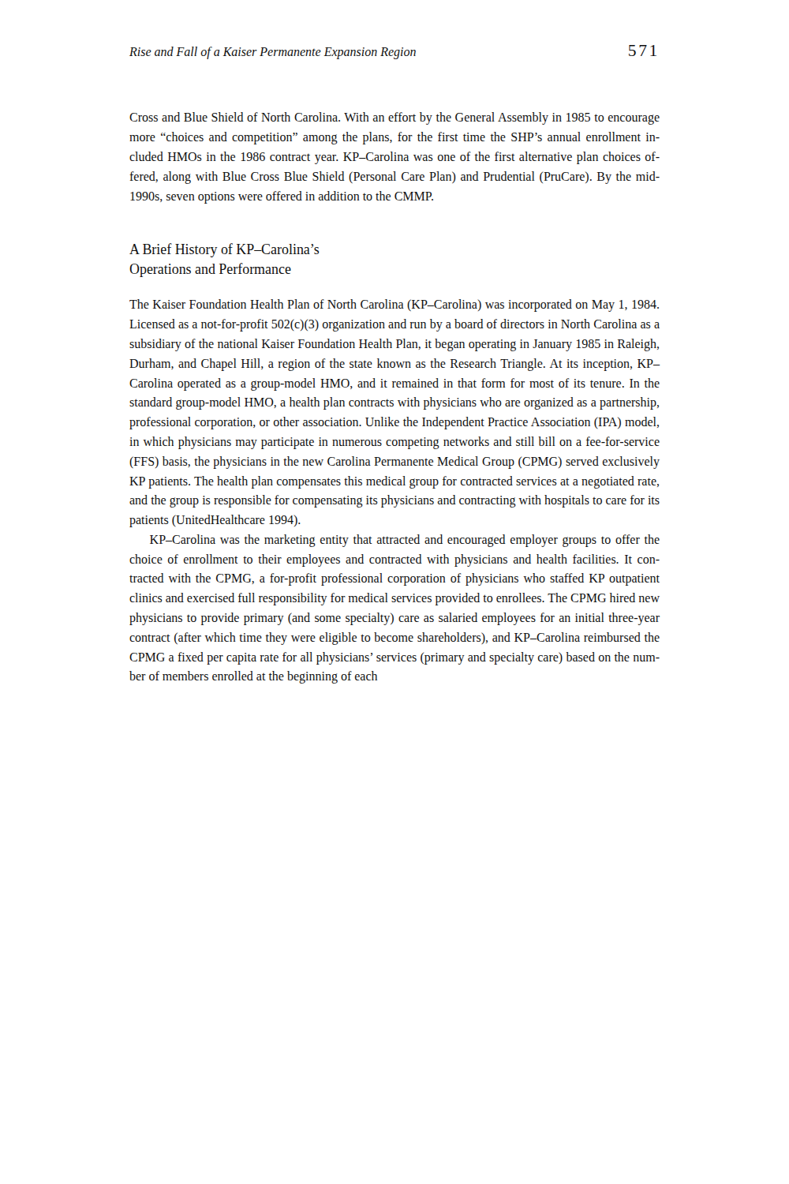Rise and Fall of a Kaiser Permanente Expansion Region 571
Cross and Blue Shield of North Carolina. With an effort by the General Assembly in 1985 to encourage more “choices and competition” among the plans, for the first time the SHP’s annual enrollment included HMOs in the 1986 contract year. KP–Carolina was one of the first alternative plan choices offered, along with Blue Cross Blue Shield (Personal Care Plan) and Prudential (PruCare). By the mid-1990s, seven options were offered in addition to the CMMP.
A Brief History of KP–Carolina’s
Operations and Performance
The Kaiser Foundation Health Plan of North Carolina (KP–Carolina) was incorporated on May 1, 1984. Licensed as a not-for-profit 502(c)(3) organization and run by a board of directors in North Carolina as a subsidiary of the national Kaiser Foundation Health Plan, it began operating in January 1985 in Raleigh, Durham, and Chapel Hill, a region of the state known as the Research Triangle. At its inception, KP–Carolina operated as a group-model HMO, and it remained in that form for most of its tenure. In the standard group-model HMO, a health plan contracts with physicians who are organized as a partnership, professional corporation, or other association. Unlike the Independent Practice Association (IPA) model, in which physicians may participate in numerous competing networks and still bill on a fee-for-service (FFS) basis, the physicians in the new Carolina Permanente Medical Group (CPMG) served exclusively KP patients. The health plan compensates this medical group for contracted services at a negotiated rate, and the group is responsible for compensating its physicians and contracting with hospitals to care for its patients (UnitedHealthcare 1994).
KP–Carolina was the marketing entity that attracted and encouraged employer groups to offer the choice of enrollment to their employees and contracted with physicians and health facilities. It contracted with the CPMG, a for-profit professional corporation of physicians who staffed KP outpatient clinics and exercised full responsibility for medical services provided to enrollees. The CPMG hired new physicians to provide primary (and some specialty) care as salaried employees for an initial three-year contract (after which time they were eligible to become shareholders), and KP–Carolina reimbursed the CPMG a fixed per capita rate for all physicians’ services (primary and specialty care) based on the number of members enrolled at the beginning of each